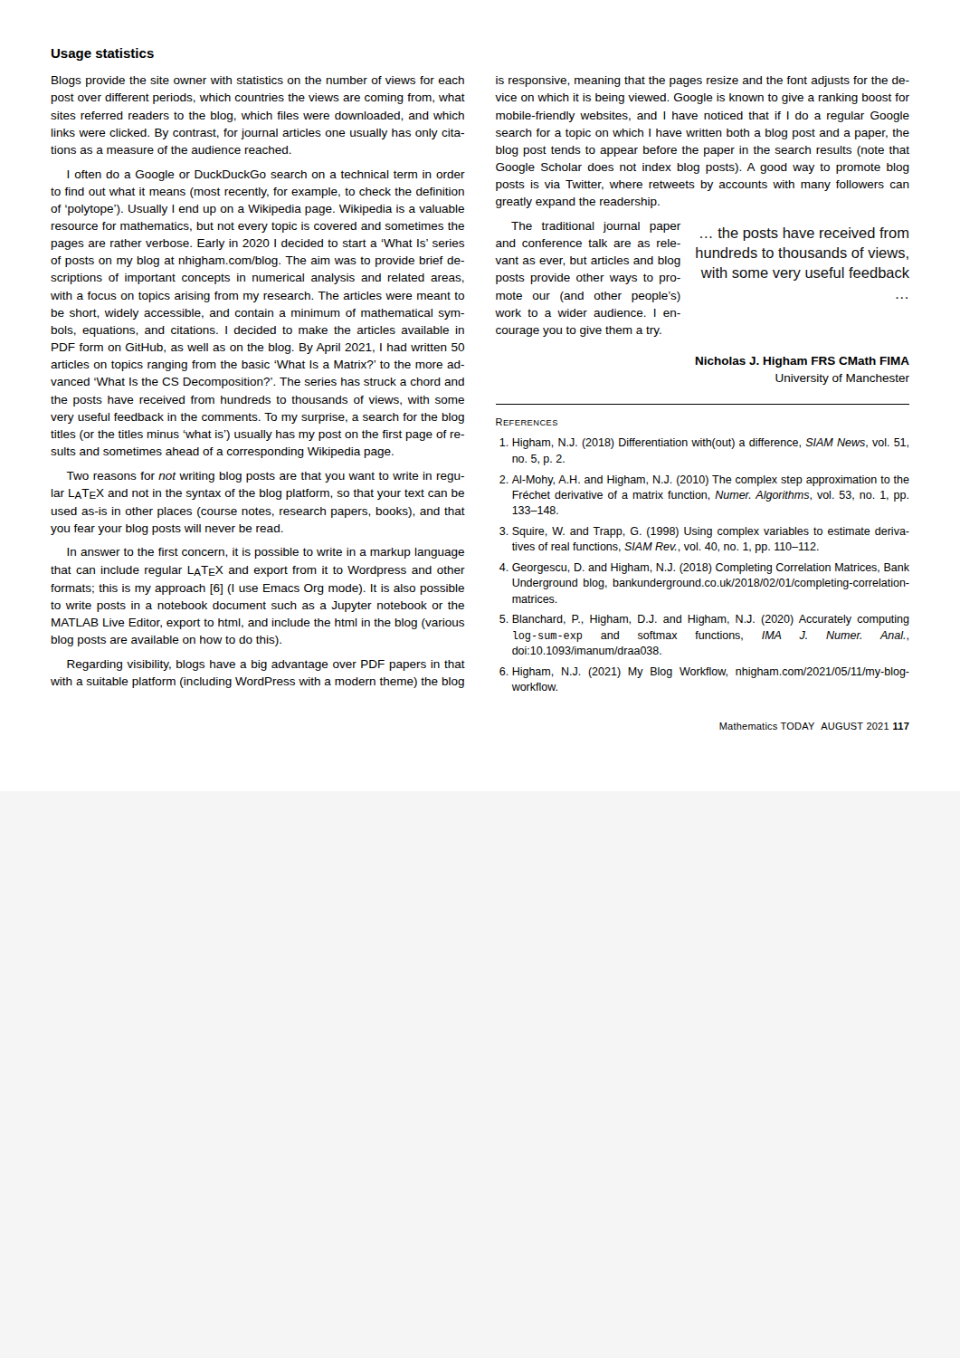Usage statistics
Blogs provide the site owner with statistics on the number of views for each post over different periods, which countries the views are coming from, what sites referred readers to the blog, which files were downloaded, and which links were clicked. By contrast, for journal articles one usually has only citations as a measure of the audience reached.
I often do a Google or DuckDuckGo search on a technical term in order to find out what it means (most recently, for example, to check the definition of ‘polytope’). Usually I end up on a Wikipedia page. Wikipedia is a valuable resource for mathematics, but not every topic is covered and sometimes the pages are rather verbose. Early in 2020 I decided to start a ‘What Is’ series of posts on my blog at nhigham.com/blog. The aim was to provide brief descriptions of important concepts in numerical analysis and related areas, with a focus on topics arising from my research. The articles were meant to be short, widely accessible, and contain a minimum of mathematical symbols, equations, and citations. I decided to make the articles available in PDF form on GitHub, as well as on the blog. By April 2021, I had written 50 articles on topics ranging from the basic ‘What Is a Matrix?’ to the more advanced ‘What Is the CS Decomposition?’. The series has struck a chord and the posts have received from hundreds to thousands of views, with some very useful feedback in the comments. To my surprise, a search for the blog titles (or the titles minus ‘what is’) usually has my post on the first page of results and sometimes ahead of a corresponding Wikipedia page.
Two reasons for not writing blog posts are that you want to write in regular LATEX and not in the syntax of the blog platform, so that your text can be used as-is in other places (course notes, research papers, books), and that you fear your blog posts will never be read.
In answer to the first concern, it is possible to write in a markup language that can include regular LATEX and export from it to Wordpress and other formats; this is my approach [6] (I use Emacs Org mode). It is also possible to write posts in a notebook document such as a Jupyter notebook or the MATLAB Live Editor, export to html, and include the html in the blog (various blog posts are available on how to do this).
Regarding visibility, blogs have a big advantage over PDF papers in that with a suitable platform (including WordPress with a modern theme) the blog is responsive, meaning that the pages resize and the font adjusts for the device on which it is being viewed. Google is known to give a ranking boost for mobile-friendly websites, and I have noticed that if I do a regular Google search for a topic on which I have written both a blog post and a paper, the blog post tends to appear before the paper in the search results (note that Google Scholar does not index blog posts). A good way to promote blog posts is via Twitter, where retweets by accounts with many followers can greatly expand the readership.
… the posts have received from hundreds to thousands of views, with some very useful feedback …
The traditional journal paper and conference talk are as relevant as ever, but articles and blog posts provide other ways to promote our (and other people’s) work to a wider audience. I encourage you to give them a try.
Nicholas J. Higham FRS CMath FIMA University of Manchester
REFERENCES
Higham, N.J. (2018) Differentiation with(out) a difference, SIAM News, vol. 51, no. 5, p. 2.
Al-Mohy, A.H. and Higham, N.J. (2010) The complex step approximation to the Fréchet derivative of a matrix function, Numer. Algorithms, vol. 53, no. 1, pp. 133–148.
Squire, W. and Trapp, G. (1998) Using complex variables to estimate derivatives of real functions, SIAM Rev., vol. 40, no. 1, pp. 110–112.
Georgescu, D. and Higham, N.J. (2018) Completing Correlation Matrices, Bank Underground blog, bankunderground.co.uk/2018/02/01/completing-correlation-matrices.
Blanchard, P., Higham, D.J. and Higham, N.J. (2020) Accurately computing log-sum-exp and softmax functions, IMA J. Numer. Anal., doi:10.1093/imanum/draa038.
Higham, N.J. (2021) My Blog Workflow, nhigham.com/2021/05/11/my-blog-workflow.
Mathematics TODAY AUGUST 2021117